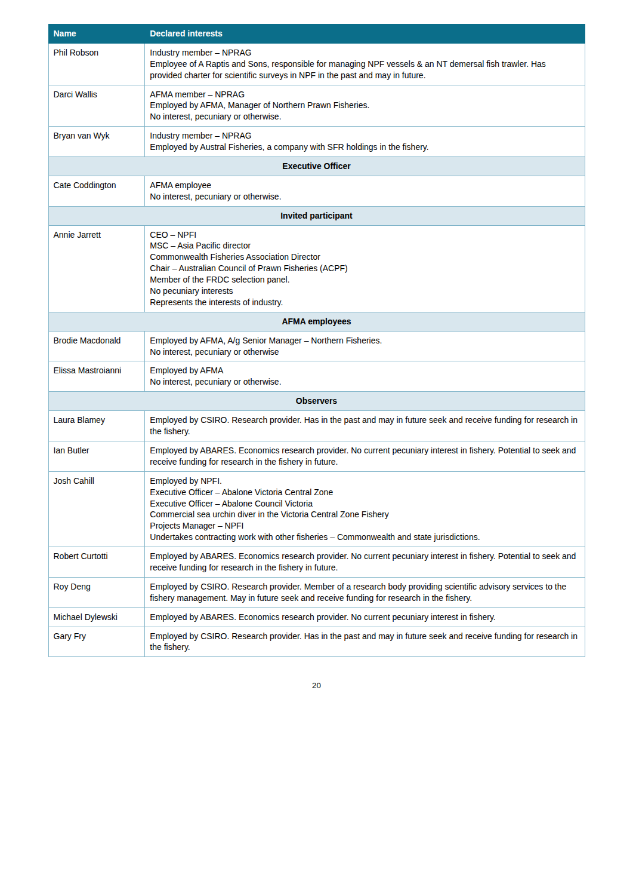| Name | Declared interests |
| --- | --- |
| Phil Robson | Industry member – NPRAG Employee of A Raptis and Sons, responsible for managing NPF vessels & an NT demersal fish trawler. Has provided charter for scientific surveys in NPF in the past and may in future. |
| Darci Wallis | AFMA member – NPRAG Employed by AFMA, Manager of Northern Prawn Fisheries. No interest, pecuniary or otherwise. |
| Bryan van Wyk | Industry member – NPRAG Employed by Austral Fisheries, a company with SFR holdings in the fishery. |
| Executive Officer |
| Cate Coddington | AFMA employee No interest, pecuniary or otherwise. |
| Invited participant |
| Annie Jarrett | CEO – NPFI MSC – Asia Pacific director Commonwealth Fisheries Association Director Chair – Australian Council of Prawn Fisheries (ACPF) Member of the FRDC selection panel. No pecuniary interests Represents the interests of industry. |
| AFMA employees |
| Brodie Macdonald | Employed by AFMA, A/g Senior Manager – Northern Fisheries. No interest, pecuniary or otherwise |
| Elissa Mastroianni | Employed by AFMA No interest, pecuniary or otherwise. |
| Observers |
| Laura Blamey | Employed by CSIRO. Research provider. Has in the past and may in future seek and receive funding for research in the fishery. |
| Ian Butler | Employed by ABARES. Economics research provider. No current pecuniary interest in fishery. Potential to seek and receive funding for research in the fishery in future. |
| Josh Cahill | Employed by NPFI. Executive Officer – Abalone Victoria Central Zone Executive Officer – Abalone Council Victoria Commercial sea urchin diver in the Victoria Central Zone Fishery Projects Manager – NPFI Undertakes contracting work with other fisheries – Commonwealth and state jurisdictions. |
| Robert Curtotti | Employed by ABARES. Economics research provider. No current pecuniary interest in fishery. Potential to seek and receive funding for research in the fishery in future. |
| Roy Deng | Employed by CSIRO. Research provider. Member of a research body providing scientific advisory services to the fishery management. May in future seek and receive funding for research in the fishery. |
| Michael Dylewski | Employed by ABARES. Economics research provider. No current pecuniary interest in fishery. |
| Gary Fry | Employed by CSIRO. Research provider. Has in the past and may in future seek and receive funding for research in the fishery. |
20